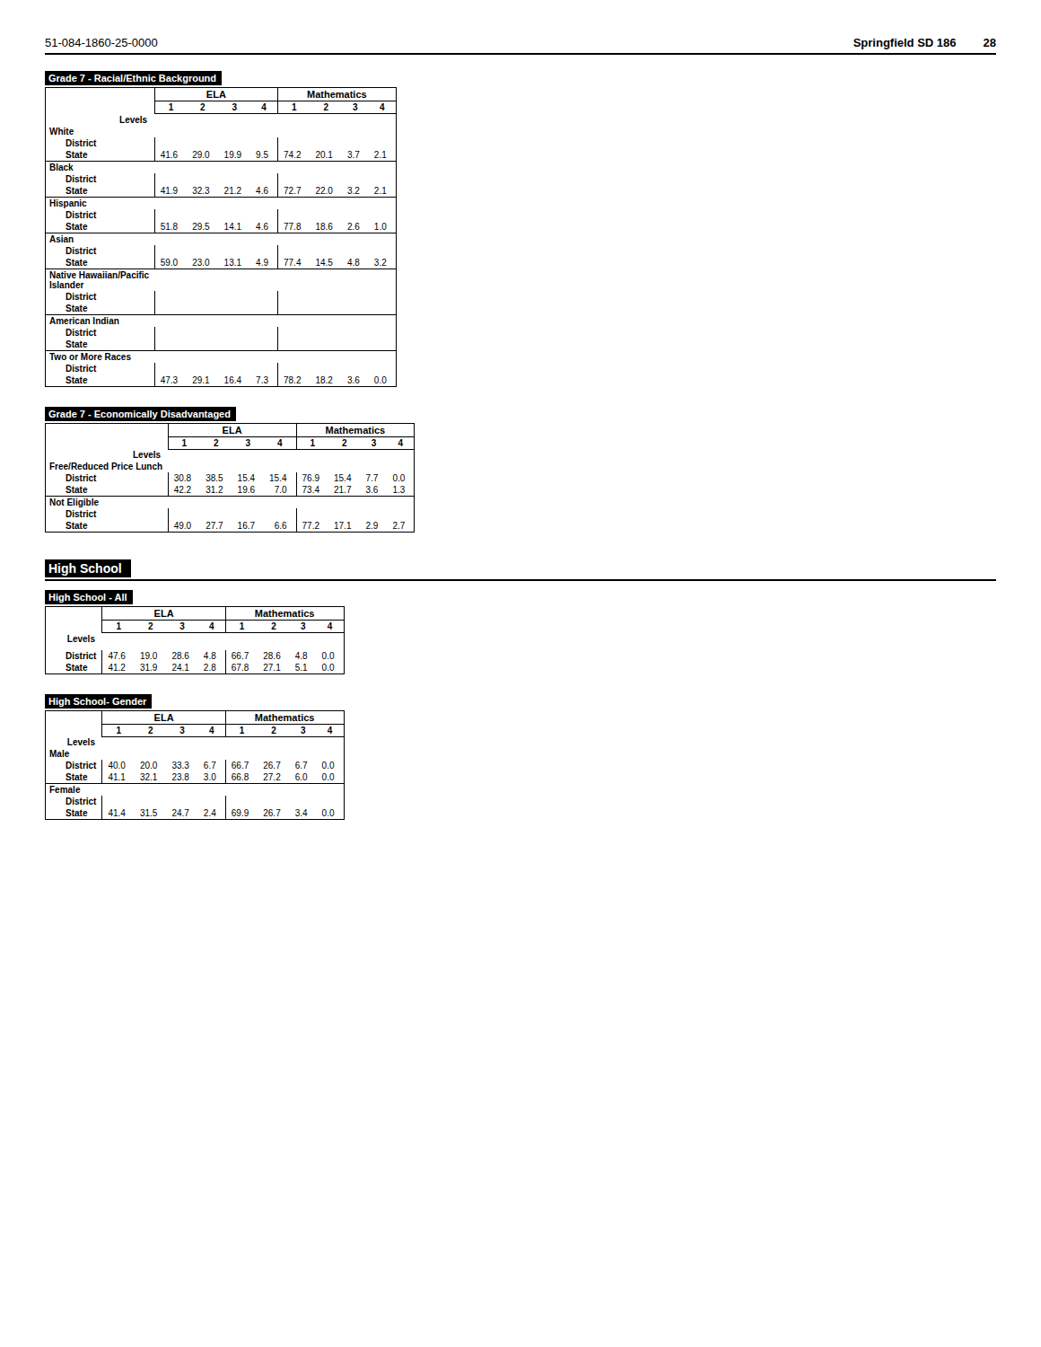51-084-1860-25-0000
Springfield SD 18628
Grade 7 - Racial/Ethnic Background
| | ELA | Mathematics |
| --- | --- | --- |
| 1 | 2 | 3 | 4 | 1 | 2 | 3 | 4 |
| Levels | |
| White | |
| District | | | | | | | | |
| State | 41.6 | 29.0 | 19.9 | 9.5 | 74.2 | 20.1 | 3.7 | 2.1 |
| Black | |
| District | | | | | | | | |
| State | 41.9 | 32.3 | 21.2 | 4.6 | 72.7 | 22.0 | 3.2 | 2.1 |
| Hispanic | |
| District | | | | | | | | |
| State | 51.8 | 29.5 | 14.1 | 4.6 | 77.8 | 18.6 | 2.6 | 1.0 |
| Asian | |
| District | | | | | | | | |
| State | 59.0 | 23.0 | 13.1 | 4.9 | 77.4 | 14.5 | 4.8 | 3.2 |
| Native Hawaiian/Pacific Islander | |
| District | | | | | | | | |
| State | | | | | | | | |
| American Indian | |
| District | | | | | | | | |
| State | | | | | | | | |
| Two or More Races | |
| District | | | | | | | | |
| State | 47.3 | 29.1 | 16.4 | 7.3 | 78.2 | 18.2 | 3.6 | 0.0 |
Grade 7 - Economically Disadvantaged
| | ELA | Mathematics |
| --- | --- | --- |
| 1 | 2 | 3 | 4 | 1 | 2 | 3 | 4 |
| Levels | |
| Free/Reduced Price Lunch | |
| District | 30.8 | 38.5 | 15.4 | 15.4 | 76.9 | 15.4 | 7.7 | 0.0 |
| State | 42.2 | 31.2 | 19.6 | 7.0 | 73.4 | 21.7 | 3.6 | 1.3 |
| Not Eligible | |
| District | | | | | | | | |
| State | 49.0 | 27.7 | 16.7 | 6.6 | 77.2 | 17.1 | 2.9 | 2.7 |
High School
High School - All
| | ELA | Mathematics |
| --- | --- | --- |
| 1 | 2 | 3 | 4 | 1 | 2 | 3 | 4 |
| Levels | |
| District | 47.6 | 19.0 | 28.6 | 4.8 | 66.7 | 28.6 | 4.8 | 0.0 |
| State | 41.2 | 31.9 | 24.1 | 2.8 | 67.8 | 27.1 | 5.1 | 0.0 |
High School- Gender
| | ELA | Mathematics |
| --- | --- | --- |
| 1 | 2 | 3 | 4 | 1 | 2 | 3 | 4 |
| Levels | |
| Male | |
| District | 40.0 | 20.0 | 33.3 | 6.7 | 66.7 | 26.7 | 6.7 | 0.0 |
| State | 41.1 | 32.1 | 23.8 | 3.0 | 66.8 | 27.2 | 6.0 | 0.0 |
| Female | |
| District | | | | | | | | |
| State | 41.4 | 31.5 | 24.7 | 2.4 | 69.9 | 26.7 | 3.4 | 0.0 |